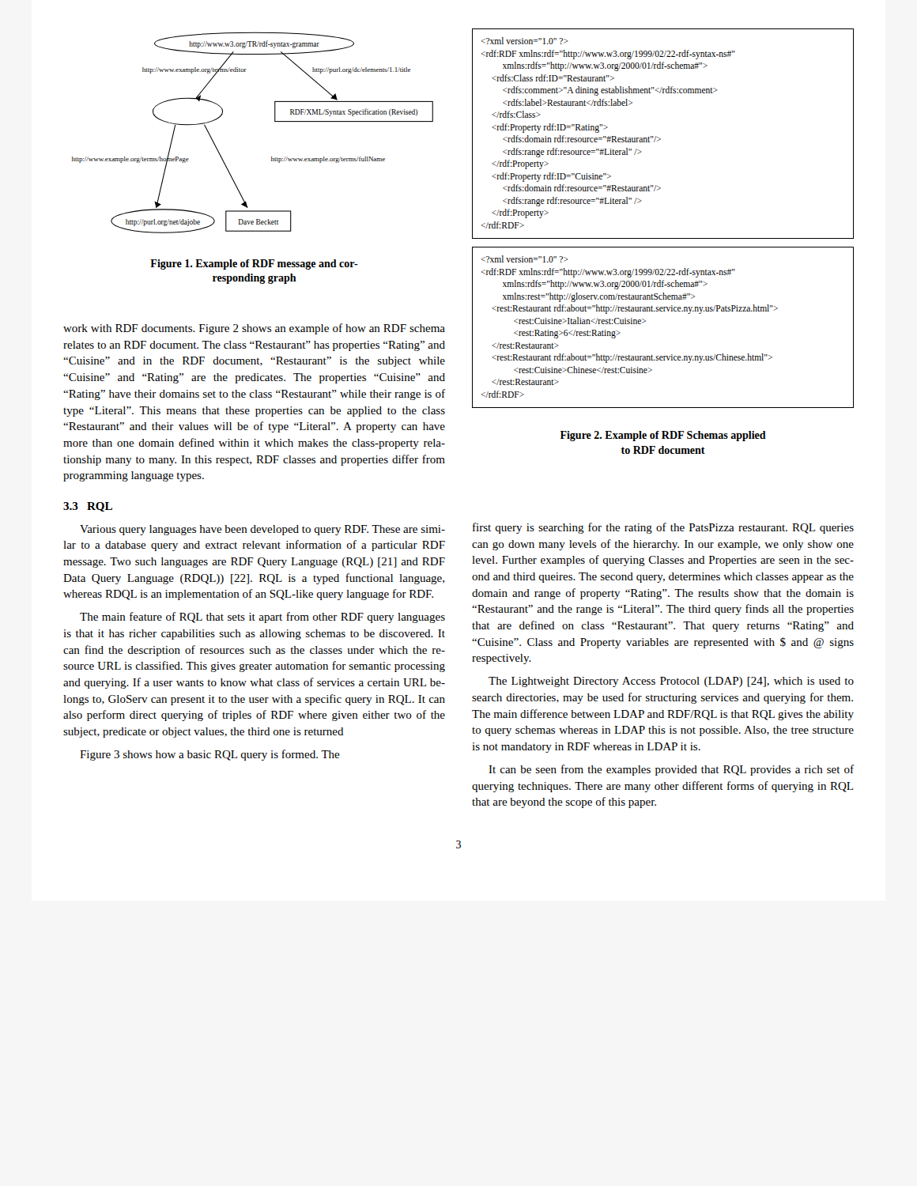http://www.w3.org/TR/rdf-syntax-grammar RDF/XML/Syntax Specification (Revised) http://purl.org/net/dajobe Dave Beckett http://www.example.org/terms/editor http://purl.org/dc/elements/1.1/title http://www.example.org/terms/homePage http://www.example.org/terms/fullName
Figure 1. Example of RDF message and cor-
responding graph
work with RDF documents. Figure 2 shows an example of how an RDF schema relates to an RDF document. The class “Restaurant” has properties “Rating” and “Cuisine” and in the RDF document, “Restaurant” is the subject while “Cuisine” and “Rating” are the predicates. The properties “Cuisine” and “Rating” have their domains set to the class “Restaurant” while their range is of type “Literal”. This means that these properties can be applied to the class “Restaurant” and their values will be of type “Literal”. A property can have more than one domain defined within it which makes the class-property relationship many to many. In this respect, RDF classes and properties differ from programming language types.
3.3 RQL
Various query languages have been developed to query RDF. These are similar to a database query and extract relevant information of a particular RDF message. Two such languages are RDF Query Language (RQL) [21] and RDF Data Query Language (RDQL)) [22]. RQL is a typed functional language, whereas RDQL is an implementation of an SQL-like query language for RDF.
The main feature of RQL that sets it apart from other RDF query languages is that it has richer capabilities such as allowing schemas to be discovered. It can find the description of resources such as the classes under which the resource URL is classified. This gives greater automation for semantic processing and querying. If a user wants to know what class of services a certain URL belongs to, GloServ can present it to the user with a specific query in RQL. It can also perform direct querying of triples of RDF where given either two of the subject, predicate or object values, the third one is returned
Figure 3 shows how a basic RQL query is formed. The
<?xml version="1.0" ?>
<rdf:RDF xmlns:rdf="http://www.w3.org/1999/02/22-rdf-syntax-ns#"
xmlns:rdfs="http://www.w3.org/2000/01/rdf-schema#">
<rdfs:Class rdf:ID="Restaurant">
<rdfs:comment>"A dining establishment"</rdfs:comment>
<rdfs:label>Restaurant</rdfs:label>
</rdfs:Class>
<rdf:Property rdf:ID="Rating">
<rdfs:domain rdf:resource="#Restaurant"/>
<rdfs:range rdf:resource="#Literal" />
</rdf:Property>
<rdf:Property rdf:ID="Cuisine">
<rdfs:domain rdf:resource="#Restaurant"/>
<rdfs:range rdf:resource="#Literal" />
</rdf:Property>
</rdf:RDF>
<?xml version="1.0" ?>
<rdf:RDF xmlns:rdf="http://www.w3.org/1999/02/22-rdf-syntax-ns#"
xmlns:rdfs="http://www.w3.org/2000/01/rdf-schema#">
xmlns:rest="http://gloserv.com/restaurantSchema#">
<rest:Restaurant rdf:about="http://restaurant.service.ny.ny.us/PatsPizza.html">
<rest:Cuisine>Italian</rest:Cuisine>
<rest:Rating>6</rest:Rating>
</rest:Restaurant>
<rest:Restaurant rdf:about="http://restaurant.service.ny.ny.us/Chinese.html">
<rest:Cuisine>Chinese</rest:Cuisine>
</rest:Restaurant>
</rdf:RDF>
Figure 2. Example of RDF Schemas applied
to RDF document
first query is searching for the rating of the PatsPizza restaurant. RQL queries can go down many levels of the hierarchy. In our example, we only show one level. Further examples of querying Classes and Properties are seen in the second and third queires. The second query, determines which classes appear as the domain and range of property “Rating”. The results show that the domain is “Restaurant” and the range is “Literal”. The third query finds all the properties that are defined on class “Restaurant”. That query returns “Rating” and “Cuisine”. Class and Property variables are represented with $ and @ signs respectively.
The Lightweight Directory Access Protocol (LDAP) [24], which is used to search directories, may be used for structuring services and querying for them. The main difference between LDAP and RDF/RQL is that RQL gives the ability to query schemas whereas in LDAP this is not possible. Also, the tree structure is not mandatory in RDF whereas in LDAP it is.
It can be seen from the examples provided that RQL provides a rich set of querying techniques. There are many other different forms of querying in RQL that are beyond the scope of this paper.
3